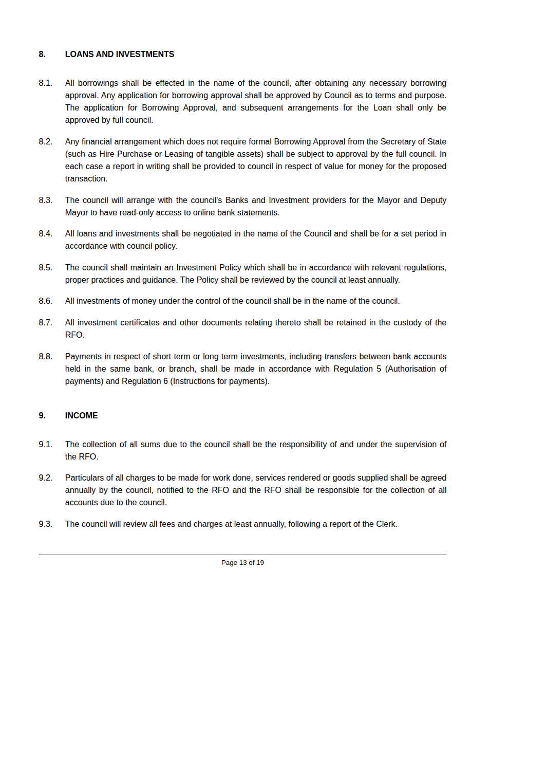8. LOANS AND INVESTMENTS
8.1. All borrowings shall be effected in the name of the council, after obtaining any necessary borrowing approval. Any application for borrowing approval shall be approved by Council as to terms and purpose. The application for Borrowing Approval, and subsequent arrangements for the Loan shall only be approved by full council.
8.2. Any financial arrangement which does not require formal Borrowing Approval from the Secretary of State (such as Hire Purchase or Leasing of tangible assets) shall be subject to approval by the full council. In each case a report in writing shall be provided to council in respect of value for money for the proposed transaction.
8.3. The council will arrange with the council's Banks and Investment providers for the Mayor and Deputy Mayor to have read-only access to online bank statements.
8.4. All loans and investments shall be negotiated in the name of the Council and shall be for a set period in accordance with council policy.
8.5. The council shall maintain an Investment Policy which shall be in accordance with relevant regulations, proper practices and guidance. The Policy shall be reviewed by the council at least annually.
8.6. All investments of money under the control of the council shall be in the name of the council.
8.7. All investment certificates and other documents relating thereto shall be retained in the custody of the RFO.
8.8. Payments in respect of short term or long term investments, including transfers between bank accounts held in the same bank, or branch, shall be made in accordance with Regulation 5 (Authorisation of payments) and Regulation 6 (Instructions for payments).
9. INCOME
9.1. The collection of all sums due to the council shall be the responsibility of and under the supervision of the RFO.
9.2. Particulars of all charges to be made for work done, services rendered or goods supplied shall be agreed annually by the council, notified to the RFO and the RFO shall be responsible for the collection of all accounts due to the council.
9.3. The council will review all fees and charges at least annually, following a report of the Clerk.
Page 13 of 19